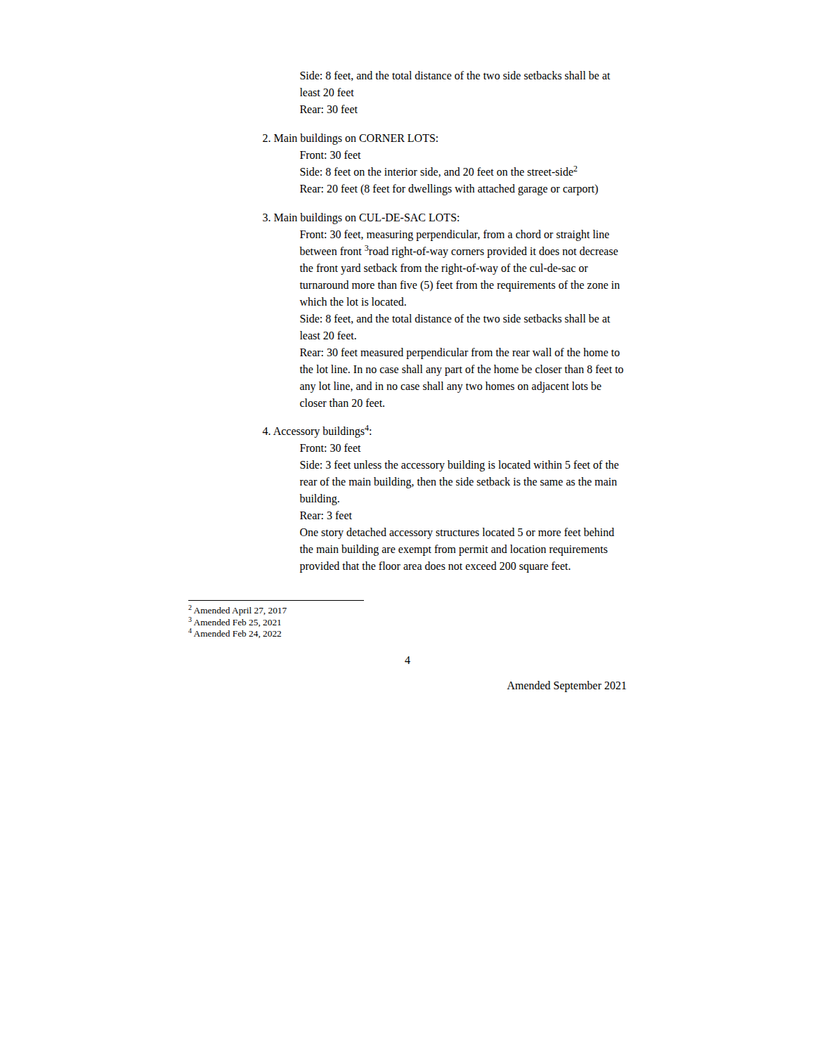Side: 8 feet, and the total distance of the two side setbacks shall be at least 20 feet
Rear: 30 feet
2. Main buildings on CORNER LOTS:
Front: 30 feet
Side: 8 feet on the interior side, and 20 feet on the street-side2
Rear: 20 feet (8 feet for dwellings with attached garage or carport)
3. Main buildings on CUL-DE-SAC LOTS:
Front: 30 feet, measuring perpendicular, from a chord or straight line between front 3road right-of-way corners provided it does not decrease the front yard setback from the right-of-way of the cul-de-sac or turnaround more than five (5) feet from the requirements of the zone in which the lot is located.
Side: 8 feet, and the total distance of the two side setbacks shall be at least 20 feet.
Rear: 30 feet measured perpendicular from the rear wall of the home to the lot line. In no case shall any part of the home be closer than 8 feet to any lot line, and in no case shall any two homes on adjacent lots be closer than 20 feet.
4. Accessory buildings4:
Front: 30 feet
Side: 3 feet unless the accessory building is located within 5 feet of the rear of the main building, then the side setback is the same as the main building.
Rear: 3 feet
One story detached accessory structures located 5 or more feet behind the main building are exempt from permit and location requirements provided that the floor area does not exceed 200 square feet.
2 Amended April 27, 2017
3 Amended Feb 25, 2021
4 Amended Feb 24, 2022
4
Amended September 2021